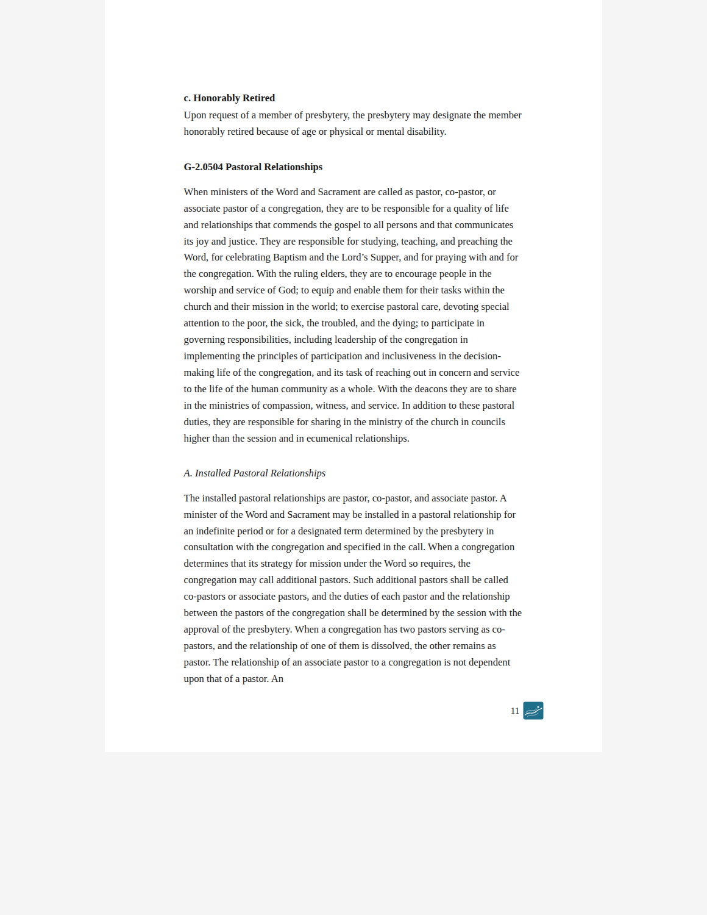c. Honorably Retired
Upon request of a member of presbytery, the presbytery may designate the member honorably retired because of age or physical or mental disability.
G-2.0504 Pastoral Relationships
When ministers of the Word and Sacrament are called as pastor, co-pastor, or associate pastor of a congregation, they are to be responsible for a quality of life and relationships that commends the gospel to all persons and that communicates its joy and justice. They are responsible for studying, teaching, and preaching the Word, for celebrating Baptism and the Lord’s Supper, and for praying with and for the congregation. With the ruling elders, they are to encourage people in the worship and service of God; to equip and enable them for their tasks within the church and their mission in the world; to exercise pastoral care, devoting special attention to the poor, the sick, the troubled, and the dying; to participate in governing responsibilities, including leadership of the congregation in implementing the principles of participation and inclusiveness in the decision-making life of the congregation, and its task of reaching out in concern and service to the life of the human community as a whole. With the deacons they are to share in the ministries of compassion, witness, and service. In addition to these pastoral duties, they are responsible for sharing in the ministry of the church in councils higher than the session and in ecumenical relationships.
A. Installed Pastoral Relationships
The installed pastoral relationships are pastor, co-pastor, and associate pastor. A minister of the Word and Sacrament may be installed in a pastoral relationship for an indefinite period or for a designated term determined by the presbytery in consultation with the congregation and specified in the call. When a congregation determines that its strategy for mission under the Word so requires, the congregation may call additional pastors. Such additional pastors shall be called co-pastors or associate pastors, and the duties of each pastor and the relationship between the pastors of the congregation shall be determined by the session with the approval of the presbytery. When a congregation has two pastors serving as co-pastors, and the relationship of one of them is dissolved, the other remains as pastor. The relationship of an associate pastor to a congregation is not dependent upon that of a pastor. An
11